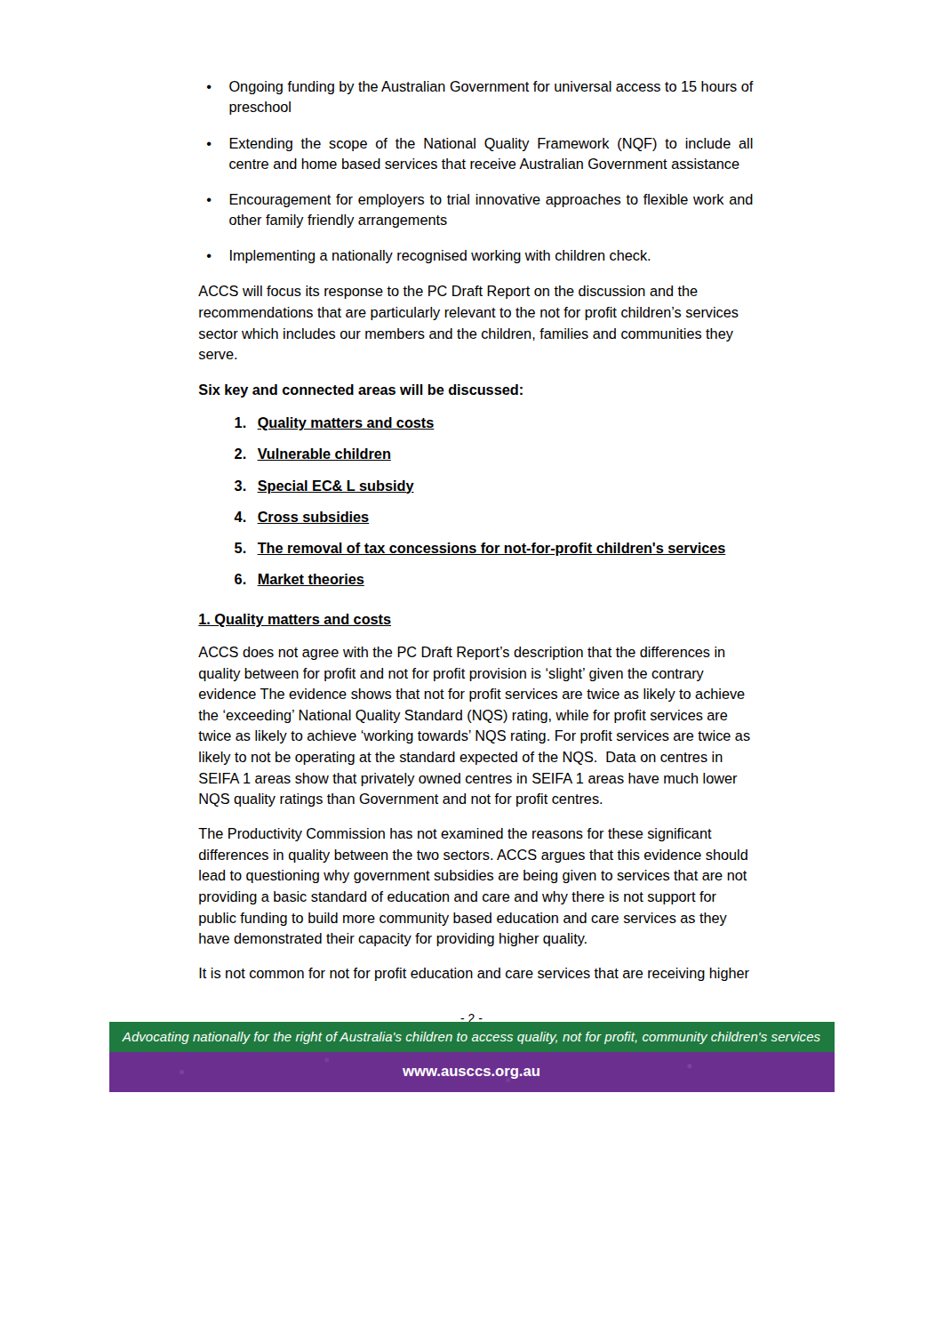Ongoing funding by the Australian Government for universal access to 15 hours of preschool
Extending the scope of the National Quality Framework (NQF) to include all centre and home based services that receive Australian Government assistance
Encouragement for employers to trial innovative approaches to flexible work and other family friendly arrangements
Implementing a nationally recognised working with children check.
ACCS will focus its response to the PC Draft Report on the discussion and the recommendations that are particularly relevant to the not for profit children’s services sector which includes our members and the children, families and communities they serve.
Six key and connected areas will be discussed:
Quality matters and costs
Vulnerable children
Special EC& L subsidy
Cross subsidies
The removal of tax concessions for not-for-profit children's services
Market theories
1. Quality matters and costs
ACCS does not agree with the PC Draft Report’s description that the differences in quality between for profit and not for profit provision is ‘slight’ given the contrary evidence The evidence shows that not for profit services are twice as likely to achieve the ‘exceeding’ National Quality Standard (NQS) rating, while for profit services are twice as likely to achieve ‘working towards’ NQS rating. For profit services are twice as likely to not be operating at the standard expected of the NQS. Data on centres in SEIFA 1 areas show that privately owned centres in SEIFA 1 areas have much lower NQS quality ratings than Government and not for profit centres.
The Productivity Commission has not examined the reasons for these significant differences in quality between the two sectors. ACCS argues that this evidence should lead to questioning why government subsidies are being given to services that are not providing a basic standard of education and care and why there is not support for public funding to build more community based education and care services as they have demonstrated their capacity for providing higher quality.
It is not common for not for profit education and care services that are receiving higher
- 2 -
Advocating nationally for the right of Australia's children to access quality, not for profit, community children's services
www.ausccs.org.au